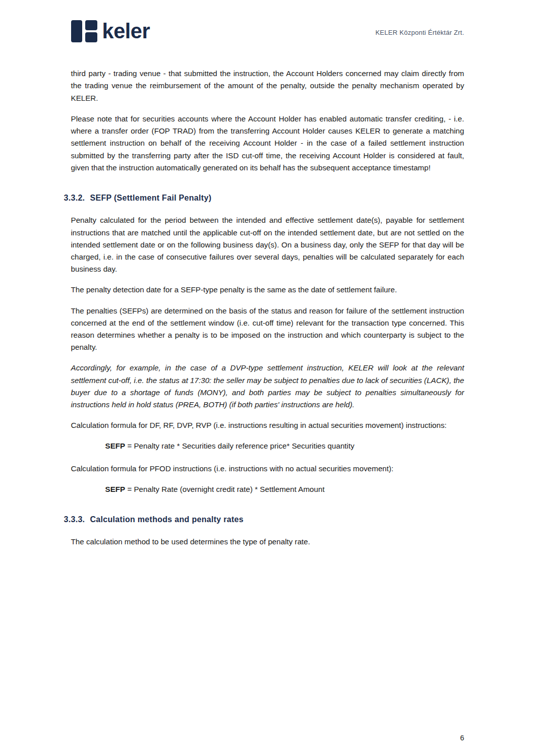keler
KELER Központi Értéktár Zrt.
third party - trading venue - that submitted the instruction, the Account Holders concerned may claim directly from the trading venue the reimbursement of the amount of the penalty, outside the penalty mechanism operated by KELER.
Please note that for securities accounts where the Account Holder has enabled automatic transfer crediting, - i.e. where a transfer order (FOP TRAD) from the transferring Account Holder causes KELER to generate a matching settlement instruction on behalf of the receiving Account Holder - in the case of a failed settlement instruction submitted by the transferring party after the ISD cut-off time, the receiving Account Holder is considered at fault, given that the instruction automatically generated on its behalf has the subsequent acceptance timestamp!
3.3.2. SEFP (Settlement Fail Penalty)
Penalty calculated for the period between the intended and effective settlement date(s), payable for settlement instructions that are matched until the applicable cut-off on the intended settlement date, but are not settled on the intended settlement date or on the following business day(s). On a business day, only the SEFP for that day will be charged, i.e. in the case of consecutive failures over several days, penalties will be calculated separately for each business day.
The penalty detection date for a SEFP-type penalty is the same as the date of settlement failure.
The penalties (SEFPs) are determined on the basis of the status and reason for failure of the settlement instruction concerned at the end of the settlement window (i.e. cut-off time) relevant for the transaction type concerned. This reason determines whether a penalty is to be imposed on the instruction and which counterparty is subject to the penalty.
Accordingly, for example, in the case of a DVP-type settlement instruction, KELER will look at the relevant settlement cut-off, i.e. the status at 17:30: the seller may be subject to penalties due to lack of securities (LACK), the buyer due to a shortage of funds (MONY), and both parties may be subject to penalties simultaneously for instructions held in hold status (PREA, BOTH) (if both parties' instructions are held).
Calculation formula for DF, RF, DVP, RVP (i.e. instructions resulting in actual securities movement) instructions:
SEFP = Penalty rate * Securities daily reference price* Securities quantity
Calculation formula for PFOD instructions (i.e. instructions with no actual securities movement):
SEFP = Penalty Rate (overnight credit rate) * Settlement Amount
3.3.3. Calculation methods and penalty rates
The calculation method to be used determines the type of penalty rate.
6